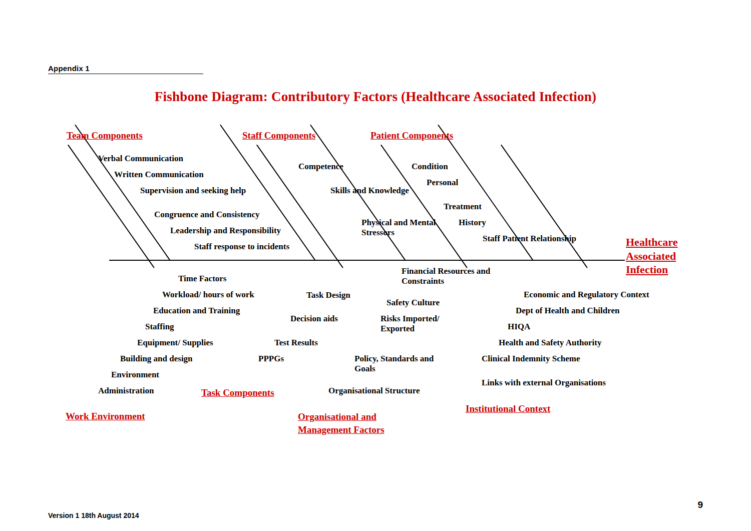Appendix 1
Fishbone Diagram: Contributory Factors (Healthcare Associated Infection)
Team Components
Staff Components
Patient Components
Task Components
Organisational and Management Factors
Institutional Context
Work Environment
Healthcare Associated Infection
Verbal Communication
Written Communication
Supervision and seeking help
Congruence and Consistency
Leadership and Responsibility
Staff response to incidents
Competence
Skills and Knowledge
Physical and Mental Stressors
Condition
Personal
Treatment
History
Staff Patient Relationship
Time Factors
Workload/ hours of work
Education and Training
Staffing
Equipment/ Supplies
Building and design
Environment
Administration
Task Design
Decision aids
Test Results
PPPGs
Financial Resources and Constraints
Safety Culture
Risks Imported/ Exported
Policy, Standards and Goals
Organisational Structure
Economic and Regulatory Context
Dept of Health and Children
HIQA
Health and Safety Authority
Clinical Indemnity Scheme
Links with external Organisations
Version 1 18th August 2014
9